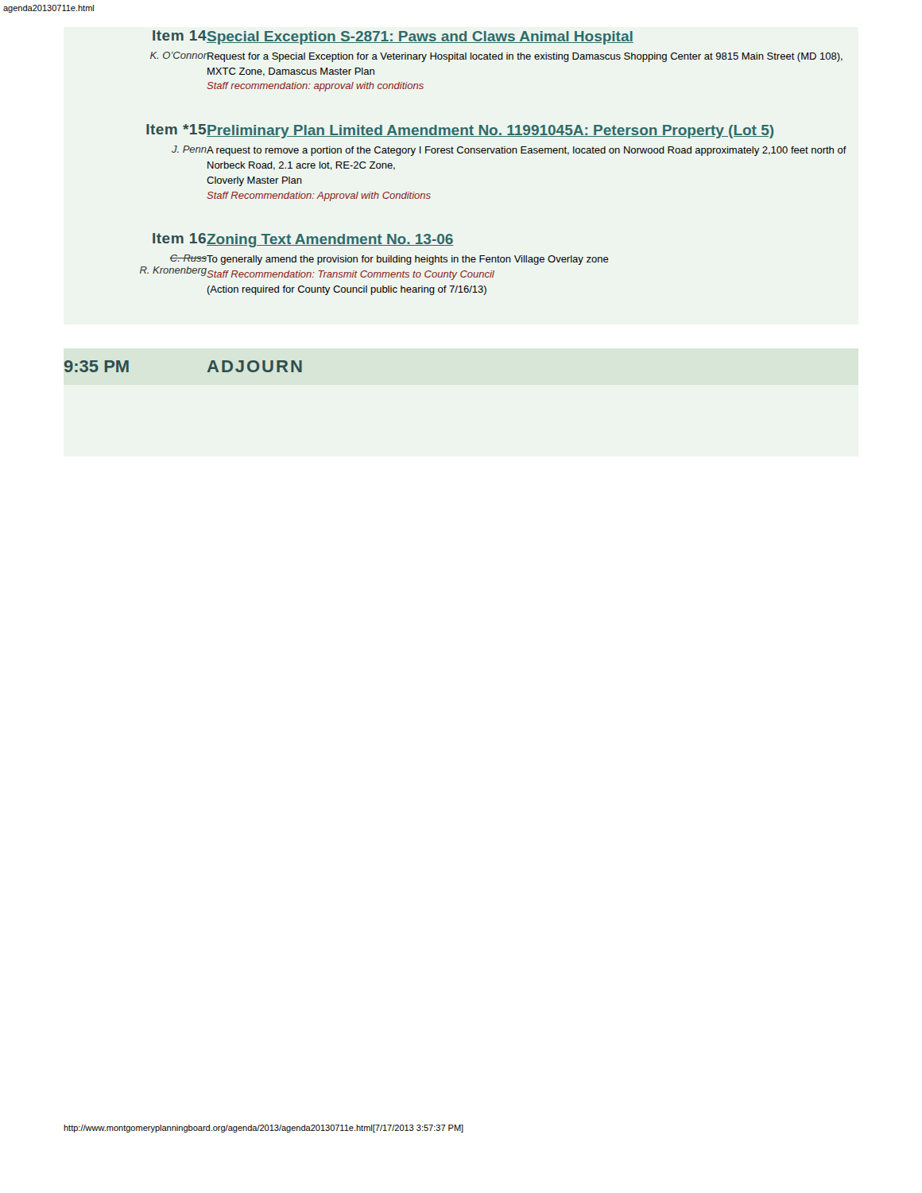agenda20130711e.html
| Item 14 K. O’Connor | Special Exception S-2871: Paws and Claws Animal Hospital Request for a Special Exception for a Veterinary Hospital located in the existing Damascus Shopping Center at 9815 Main Street (MD 108), MXTC Zone, Damascus Master Plan Staff recommendation: approval with conditions |
| Item *15 J. Penn | Preliminary Plan Limited Amendment No. 11991045A: Peterson Property (Lot 5) A request to remove a portion of the Category I Forest Conservation Easement, located on Norwood Road approximately 2,100 feet north of Norbeck Road, 2.1 acre lot, RE-2C Zone, Cloverly Master Plan Staff Recommendation: Approval with Conditions |
| Item 16 C. Russ R. Kronenberg | Zoning Text Amendment No. 13-06 To generally amend the provision for building heights in the Fenton Village Overlay zone Staff Recommendation: Transmit Comments to County Council (Action required for County Council public hearing of 7/16/13) |
| 9:35 PM | ADJOURN |
http://www.montgomeryplanningboard.org/agenda/2013/agenda20130711e.html[7/17/2013 3:57:37 PM]